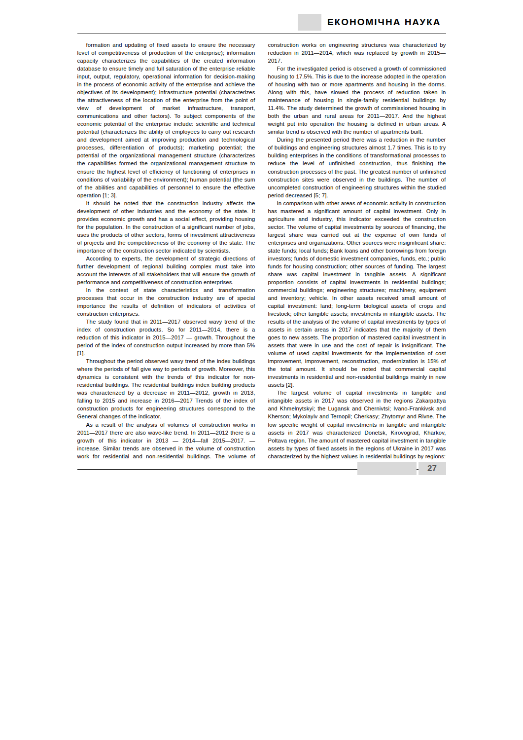ЕКОНОМІЧНА НАУКА
formation and updating of fixed assets to ensure the necessary level of competitiveness of production of the enterprise); information capacity characterizes the capabilities of the created information database to ensure timely and full saturation of the enterprise reliable input, output, regulatory, operational information for decision-making in the process of economic activity of the enterprise and achieve the objectives of its development); infrastructure potential (characterizes the attractiveness of the location of the enterprise from the point of view of development of market infrastructure, transport, communications and other factors). To subject components of the economic potential of the enterprise include: scientific and technical potential (characterizes the ability of employees to carry out research and development aimed at improving production and technological processes, differentiation of products); marketing potential; the potential of the organizational management structure (characterizes the capabilities formed the organizational management structure to ensure the highest level of efficiency of functioning of enterprises in conditions of variability of the environment); human potential (the sum of the abilities and capabilities of personnel to ensure the effective operation [1; 3].
It should be noted that the construction industry affects the development of other industries and the economy of the state. It provides economic growth and has a social effect, providing housing for the population. In the construction of a significant number of jobs, uses the products of other sectors, forms of investment attractiveness of projects and the competitiveness of the economy of the state. The importance of the construction sector indicated by scientists.
According to experts, the development of strategic directions of further development of regional building complex must take into account the interests of all stakeholders that will ensure the growth of performance and competitiveness of construction enterprises.
In the context of state characteristics and transformation processes that occur in the construction industry are of special importance the results of definition of indicators of activities of construction enterprises.
The study found that in 2011—2017 observed wavy trend of the index of construction products. So for 2011—2014, there is a reduction of this indicator in 2015—2017 — growth. Throughout the period of the index of construction output increased by more than 5% [1].
Throughout the period observed wavy trend of the index buildings where the periods of fall give way to periods of growth. Moreover, this dynamics is consistent with the trends of this indicator for non-residential buildings. The residential buildings index building products was characterized by a decrease in 2011—2012, growth in 2013, falling to 2015 and increase in 2016—2017 Trends of the index of construction products for engineering structures correspond to the General changes of the indicator.
As a result of the analysis of volumes of construction works in 2011—2017 there are also wave-like trend. In 2011—2012 there is a growth of this indicator in 2013 — 2014—fall 2015—2017. — increase. Similar trends are observed in the volume of construction work for residential and non-residential buildings. The volume of construction works on engineering structures was characterized by reduction in 2011—2014, which was replaced by growth in 2015—2017.
For the investigated period is observed a growth of commissioned housing to 17.5%. This is due to the increase adopted in the operation of housing with two or more apartments and housing in the dorms. Along with this, have slowed the process of reduction taken in maintenance of housing in single-family residential buildings by 11.4%. The study determined the growth of commissioned housing in both the urban and rural areas for 2011—2017. And the highest weight put into operation the housing is defined in urban areas. A similar trend is observed with the number of apartments built.
During the presented period there was a reduction in the number of buildings and engineering structures almost 1.7 times. This is to try building enterprises in the conditions of transformational processes to reduce the level of unfinished construction, thus finishing the construction processes of the past. The greatest number of unfinished construction sites were observed in the buildings. The number of uncompleted construction of engineering structures within the studied period decreased [5; 7].
In comparison with other areas of economic activity in construction has mastered a significant amount of capital investment. Only in agriculture and industry, this indicator exceeded the construction sector. The volume of capital investments by sources of financing, the largest share was carried out at the expense of own funds of enterprises and organizations. Other sources were insignificant share: state funds; local funds; Bank loans and other borrowings from foreign investors; funds of domestic investment companies, funds, etc.; public funds for housing construction; other sources of funding. The largest share was capital investment in tangible assets. A significant proportion consists of capital investments in residential buildings; commercial buildings; engineering structures; machinery, equipment and inventory; vehicle. In other assets received small amount of capital investment: land; long-term biological assets of crops and livestock; other tangible assets; investments in intangible assets. The results of the analysis of the volume of capital investments by types of assets in certain areas in 2017 indicates that the majority of them goes to new assets. The proportion of mastered capital investment in assets that were in use and the cost of repair is insignificant. The volume of used capital investments for the implementation of cost improvement, improvement, reconstruction, modernization is 15% of the total amount. It should be noted that commercial capital investments in residential and non-residential buildings mainly in new assets [2].
The largest volume of capital investments in tangible and intangible assets in 2017 was observed in the regions Zakarpattya and Khmelnytskyi; the Lugansk and Chernivtsi; Ivano-Frankivsk and Kherson; Mykolayiv and Ternopil; Cherkasy; Zhytomyr and Rivne. The low specific weight of capital investments in tangible and intangible assets in 2017 was characterized Donetsk, Kirovograd, Kharkov, Poltava region. The amount of mastered capital investment in tangible assets by types of fixed assets in the regions of Ukraine in 2017 was characterized by the highest values in residential buildings by regions:
27